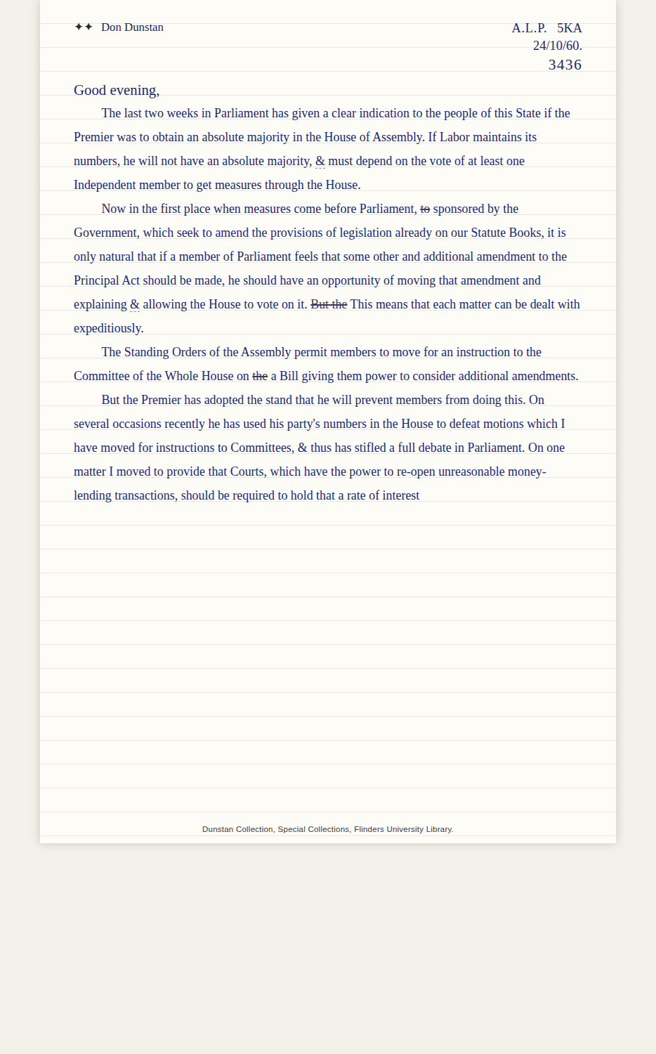✦✦ Don Dunstan
A.L.P. 5KA
24/10/60.
3436
Good evening,
The last two weeks in Parliament has given a clear indication to the people of this State if the Premier was to obtain an absolute majority in the House of Assembly. If Labor maintains its numbers, he will not have an absolute majority, & must depend on the vote of at least one Independent member to get measures through the House.
Now in the first place when measures come before Parliament, to sponsored by the Government, which seek to amend the provisions of legislation already on our Statute Books, it is only natural that if a member of Parliament feels that some other and additional amendment to the Principal Act should be made, he should have an opportunity of moving that amendment and explaining & allowing the House to vote on it. But the This means that each matter can be dealt with expeditiously.
The Standing Orders of the Assembly permit members to move for an instruction to the Committee of the Whole House on the a Bill giving them power to consider additional amendments.
But the Premier has adopted the stand that he will prevent members from doing this. On several occasions recently he has used his party's numbers in the House to defeat motions which I have moved for instructions to Committees, & thus has stifled a full debate in Parliament. On one matter I moved to provide that Courts, which have the power to re-open unreasonable money-lending transactions, should be required to hold that a rate of interest
Dunstan Collection, Special Collections, Flinders University Library.